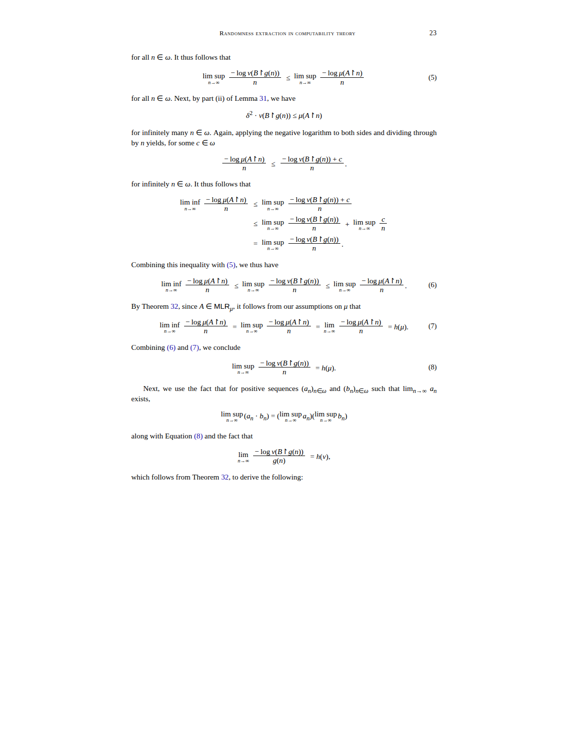Randomness extraction in computability theory 23
for all n ∈ ω. It thus follows that
lim sup n→∞ − log ν(B↾g(n)) n ≤ lim sup n→∞ − log μ(A↾n) n (5)
for all n ∈ ω. Next, by part (ii) of Lemma 31, we have
δ2 · ν(B↾g(n)) ≤ μ(A↾n)
for infinitely many n ∈ ω. Again, applying the negative logarithm to both sides and dividing through by n yields, for some c ∈ ω
− log μ(A↾n) n ≤ − log ν(B↾g(n)) + c n.
for infinitely n ∈ ω. It thus follows that
| lim inf n →∞ − log μ ( A ↾ n ) n | ≤ | lim sup n →∞ − log ν ( B ↾ g ( n )) + c n |
| | ≤ | lim sup n →∞ − log ν ( B ↾ g ( n )) n + lim sup n →∞ c n |
| | = | lim sup n →∞ − log ν ( B ↾ g ( n )) n . |
Combining this inequality with (5), we thus have
lim inf n→∞ − log μ(A↾n) n ≤ lim sup n→∞ − log ν(B↾g(n)) n ≤ lim sup n→∞ − log μ(A↾n) n. (6)
By Theorem 32, since A ∈ MLRμ, it follows from our assumptions on μ that
lim inf n→∞ − log μ(A↾n) n = lim sup n→∞ − log μ(A↾n) n = lim n→∞ − log μ(A↾n) n = h(μ). (7)
Combining (6) and (7), we conclude
lim sup n→∞ − log ν(B↾g(n)) n = h(μ). (8)
Next, we use the fact that for positive sequences (an)n∈ω and (bn)n∈ω such that limn→∞ an exists,
lim sup n→∞(an · bn) = (lim sup n→∞an)(lim sup n→∞bn)
along with Equation (8) and the fact that
lim n→∞ − log ν(B↾g(n)) g(n) = h(ν),
which follows from Theorem 32, to derive the following: